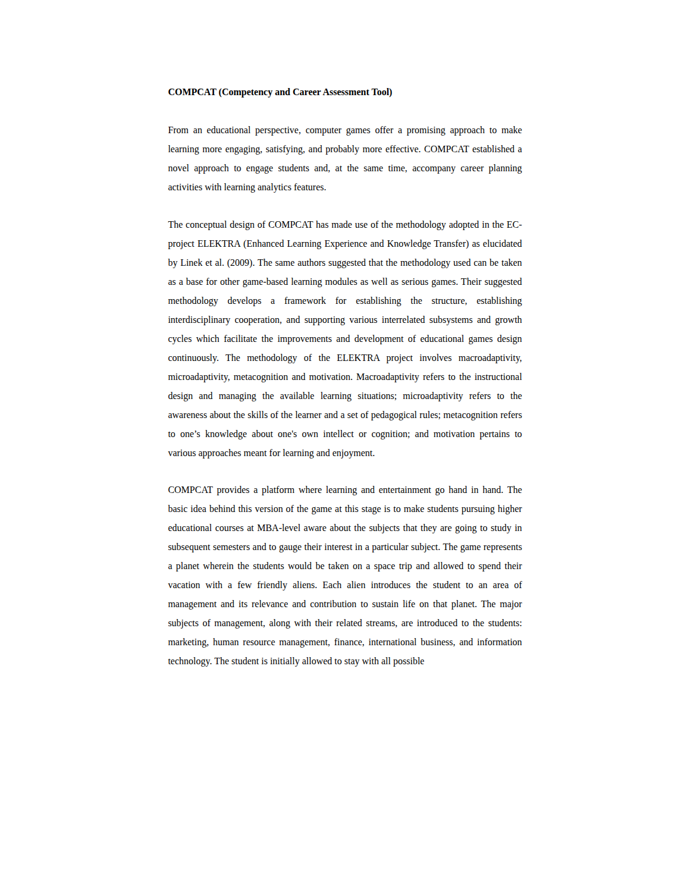COMPCAT (Competency and Career Assessment Tool)
From an educational perspective, computer games offer a promising approach to make learning more engaging, satisfying, and probably more effective. COMPCAT established a novel approach to engage students and, at the same time, accompany career planning activities with learning analytics features.
The conceptual design of COMPCAT has made use of the methodology adopted in the EC-project ELEKTRA (Enhanced Learning Experience and Knowledge Transfer) as elucidated by Linek et al. (2009). The same authors suggested that the methodology used can be taken as a base for other game-based learning modules as well as serious games. Their suggested methodology develops a framework for establishing the structure, establishing interdisciplinary cooperation, and supporting various interrelated subsystems and growth cycles which facilitate the improvements and development of educational games design continuously. The methodology of the ELEKTRA project involves macroadaptivity, microadaptivity, metacognition and motivation. Macroadaptivity refers to the instructional design and managing the available learning situations; microadaptivity refers to the awareness about the skills of the learner and a set of pedagogical rules; metacognition refers to one’s knowledge about one's own intellect or cognition; and motivation pertains to various approaches meant for learning and enjoyment.
COMPCAT provides a platform where learning and entertainment go hand in hand. The basic idea behind this version of the game at this stage is to make students pursuing higher educational courses at MBA-level aware about the subjects that they are going to study in subsequent semesters and to gauge their interest in a particular subject. The game represents a planet wherein the students would be taken on a space trip and allowed to spend their vacation with a few friendly aliens. Each alien introduces the student to an area of management and its relevance and contribution to sustain life on that planet. The major subjects of management, along with their related streams, are introduced to the students: marketing, human resource management, finance, international business, and information technology. The student is initially allowed to stay with all possible